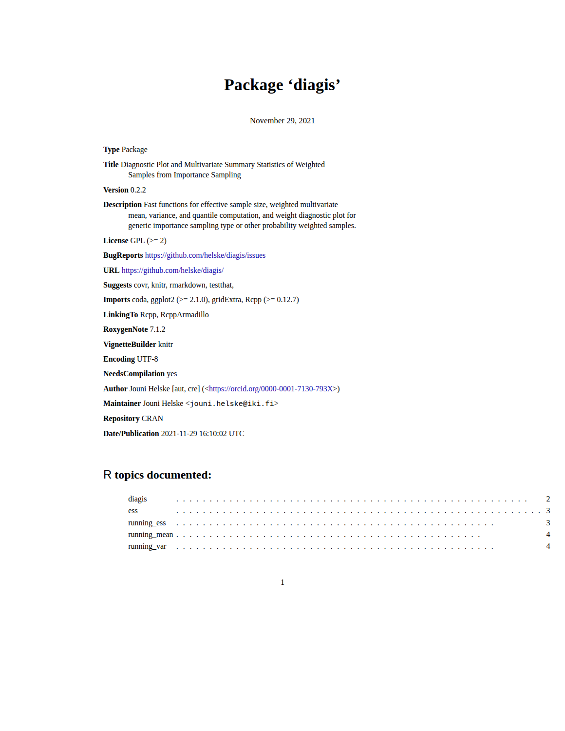Package ‘diagis’
November 29, 2021
Type Package
Title Diagnostic Plot and Multivariate Summary Statistics of Weighted Samples from Importance Sampling
Version 0.2.2
Description Fast functions for effective sample size, weighted multivariate mean, variance, and quantile computation, and weight diagnostic plot for generic importance sampling type or other probability weighted samples.
License GPL (>= 2)
BugReports https://github.com/helske/diagis/issues
URL https://github.com/helske/diagis/
Suggests covr, knitr, rmarkdown, testthat,
Imports coda, ggplot2 (>= 2.1.0), gridExtra, Rcpp (>= 0.12.7)
LinkingTo Rcpp, RcppArmadillo
RoxygenNote 7.1.2
VignetteBuilder knitr
Encoding UTF-8
NeedsCompilation yes
Author Jouni Helske [aut, cre] (<https://orcid.org/0000-0001-7130-793X>)
Maintainer Jouni Helske <jouni.helske@iki.fi>
Repository CRAN
Date/Publication 2021-11-29 16:10:02 UTC
R topics documented:
| diagis | . . . . . . . . . . . . . . . . . . . . . . . . . . . . . . . . . . . . . . . . . . . . . . . . . . . . . | 2 |
| ess | . . . . . . . . . . . . . . . . . . . . . . . . . . . . . . . . . . . . . . . . . . . . . . . . . . . . . . . | 3 |
| running_ess | . . . . . . . . . . . . . . . . . . . . . . . . . . . . . . . . . . . . . . . . . . . . . . . . | 3 |
| running_mean | . . . . . . . . . . . . . . . . . . . . . . . . . . . . . . . . . . . . . . . . . . . . . . | 4 |
| running_var | . . . . . . . . . . . . . . . . . . . . . . . . . . . . . . . . . . . . . . . . . . . . . . . . | 4 |
1